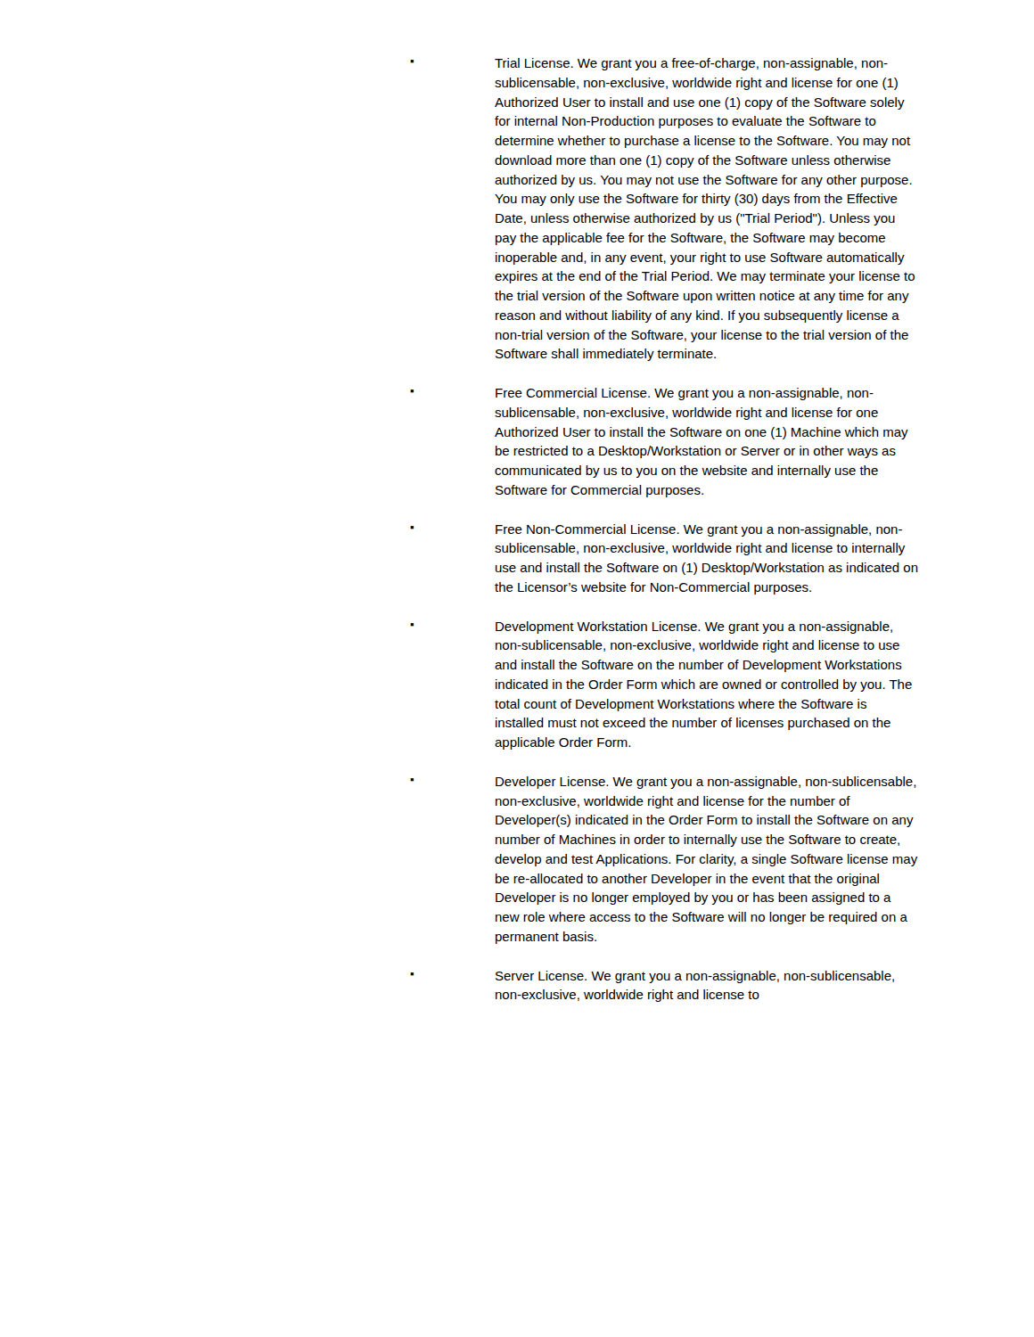Trial License. We grant you a free-of-charge, non-assignable, non-sublicensable, non-exclusive, worldwide right and license for one (1) Authorized User to install and use one (1) copy of the Software solely for internal Non-Production purposes to evaluate the Software to determine whether to purchase a license to the Software. You may not download more than one (1) copy of the Software unless otherwise authorized by us. You may not use the Software for any other purpose. You may only use the Software for thirty (30) days from the Effective Date, unless otherwise authorized by us ("Trial Period"). Unless you pay the applicable fee for the Software, the Software may become inoperable and, in any event, your right to use Software automatically expires at the end of the Trial Period. We may terminate your license to the trial version of the Software upon written notice at any time for any reason and without liability of any kind. If you subsequently license a non-trial version of the Software, your license to the trial version of the Software shall immediately terminate.
Free Commercial License. We grant you a non-assignable, non-sublicensable, non-exclusive, worldwide right and license for one Authorized User to install the Software on one (1) Machine which may be restricted to a Desktop/Workstation or Server or in other ways as communicated by us to you on the website and internally use the Software for Commercial purposes.
Free Non-Commercial License. We grant you a non-assignable, non-sublicensable, non-exclusive, worldwide right and license to internally use and install the Software on (1) Desktop/Workstation as indicated on the Licensor’s website for Non-Commercial purposes.
Development Workstation License. We grant you a non-assignable, non-sublicensable, non-exclusive, worldwide right and license to use and install the Software on the number of Development Workstations indicated in the Order Form which are owned or controlled by you. The total count of Development Workstations where the Software is installed must not exceed the number of licenses purchased on the applicable Order Form.
Developer License. We grant you a non-assignable, non-sublicensable, non-exclusive, worldwide right and license for the number of Developer(s) indicated in the Order Form to install the Software on any number of Machines in order to internally use the Software to create, develop and test Applications. For clarity, a single Software license may be re-allocated to another Developer in the event that the original Developer is no longer employed by you or has been assigned to a new role where access to the Software will no longer be required on a permanent basis.
Server License. We grant you a non-assignable, non-sublicensable, non-exclusive, worldwide right and license to